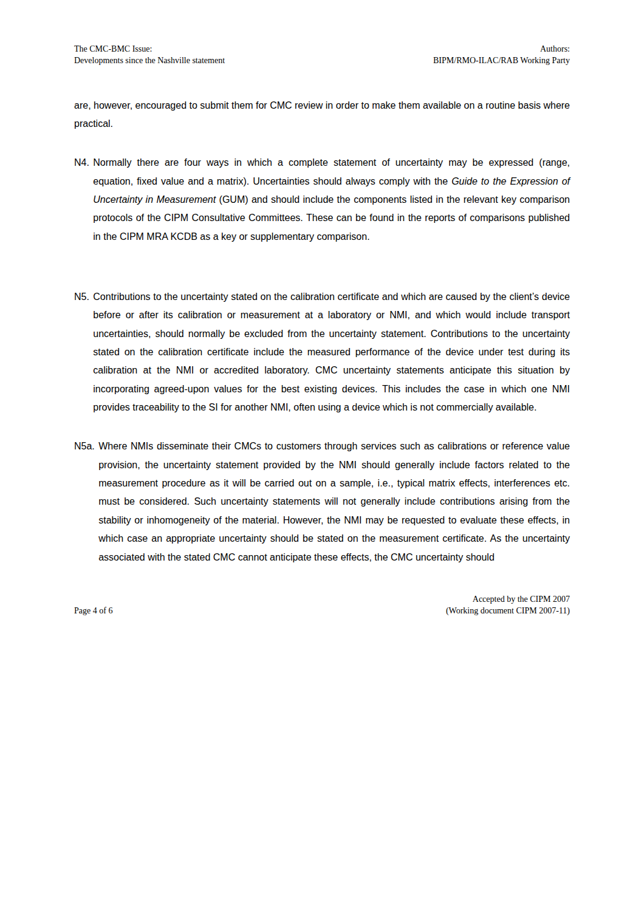The CMC-BMC Issue:
Developments since the Nashville statement
Authors:
BIPM/RMO-ILAC/RAB Working Party
are, however, encouraged to submit them for CMC review in order to make them available on a routine basis where practical.
N4.
Normally there are four ways in which a complete statement of uncertainty may be expressed (range, equation, fixed value and a matrix). Uncertainties should always comply with the Guide to the Expression of Uncertainty in Measurement (GUM) and should include the components listed in the relevant key comparison protocols of the CIPM Consultative Committees. These can be found in the reports of comparisons published in the CIPM MRA KCDB as a key or supplementary comparison.
N5.
Contributions to the uncertainty stated on the calibration certificate and which are caused by the client’s device before or after its calibration or measurement at a laboratory or NMI, and which would include transport uncertainties, should normally be excluded from the uncertainty statement. Contributions to the uncertainty stated on the calibration certificate include the measured performance of the device under test during its calibration at the NMI or accredited laboratory. CMC uncertainty statements anticipate this situation by incorporating agreed-upon values for the best existing devices. This includes the case in which one NMI provides traceability to the SI for another NMI, often using a device which is not commercially available.
N5a.
Where NMIs disseminate their CMCs to customers through services such as calibrations or reference value provision, the uncertainty statement provided by the NMI should generally include factors related to the measurement procedure as it will be carried out on a sample, i.e., typical matrix effects, interferences etc. must be considered. Such uncertainty statements will not generally include contributions arising from the stability or inhomogeneity of the material. However, the NMI may be requested to evaluate these effects, in which case an appropriate uncertainty should be stated on the measurement certificate. As the uncertainty associated with the stated CMC cannot anticipate these effects, the CMC uncertainty should
Page 4 of 6
Accepted by the CIPM 2007
(Working document CIPM 2007-11)